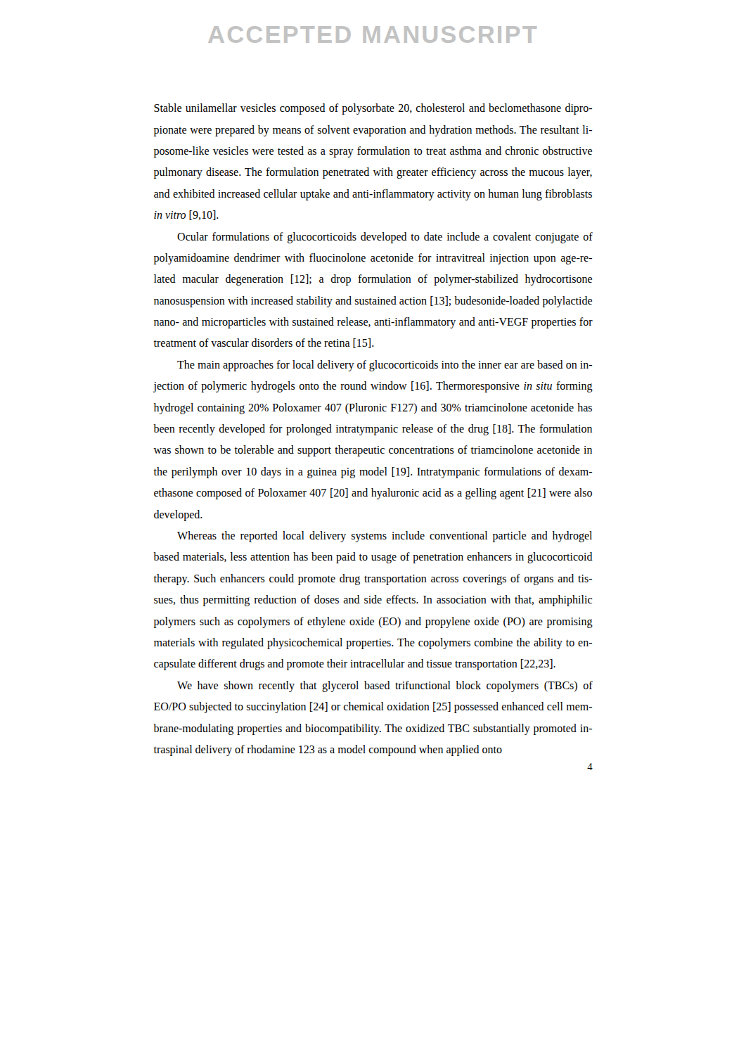ACCEPTED MANUSCRIPT
Stable unilamellar vesicles composed of polysorbate 20, cholesterol and beclomethasone dipropionate were prepared by means of solvent evaporation and hydration methods. The resultant liposome-like vesicles were tested as a spray formulation to treat asthma and chronic obstructive pulmonary disease. The formulation penetrated with greater efficiency across the mucous layer, and exhibited increased cellular uptake and anti-inflammatory activity on human lung fibroblasts in vitro [9,10].
Ocular formulations of glucocorticoids developed to date include a covalent conjugate of polyamidoamine dendrimer with fluocinolone acetonide for intravitreal injection upon age-related macular degeneration [12]; a drop formulation of polymer-stabilized hydrocortisone nanosuspension with increased stability and sustained action [13]; budesonide-loaded polylactide nano- and microparticles with sustained release, anti-inflammatory and anti-VEGF properties for treatment of vascular disorders of the retina [15].
The main approaches for local delivery of glucocorticoids into the inner ear are based on injection of polymeric hydrogels onto the round window [16]. Thermoresponsive in situ forming hydrogel containing 20% Poloxamer 407 (Pluronic F127) and 30% triamcinolone acetonide has been recently developed for prolonged intratympanic release of the drug [18]. The formulation was shown to be tolerable and support therapeutic concentrations of triamcinolone acetonide in the perilymph over 10 days in a guinea pig model [19]. Intratympanic formulations of dexamethasone composed of Poloxamer 407 [20] and hyaluronic acid as a gelling agent [21] were also developed.
Whereas the reported local delivery systems include conventional particle and hydrogel based materials, less attention has been paid to usage of penetration enhancers in glucocorticoid therapy. Such enhancers could promote drug transportation across coverings of organs and tissues, thus permitting reduction of doses and side effects. In association with that, amphiphilic polymers such as copolymers of ethylene oxide (EO) and propylene oxide (PO) are promising materials with regulated physicochemical properties. The copolymers combine the ability to encapsulate different drugs and promote their intracellular and tissue transportation [22,23].
We have shown recently that glycerol based trifunctional block copolymers (TBCs) of EO/PO subjected to succinylation [24] or chemical oxidation [25] possessed enhanced cell membrane-modulating properties and biocompatibility. The oxidized TBC substantially promoted intraspinal delivery of rhodamine 123 as a model compound when applied onto
4